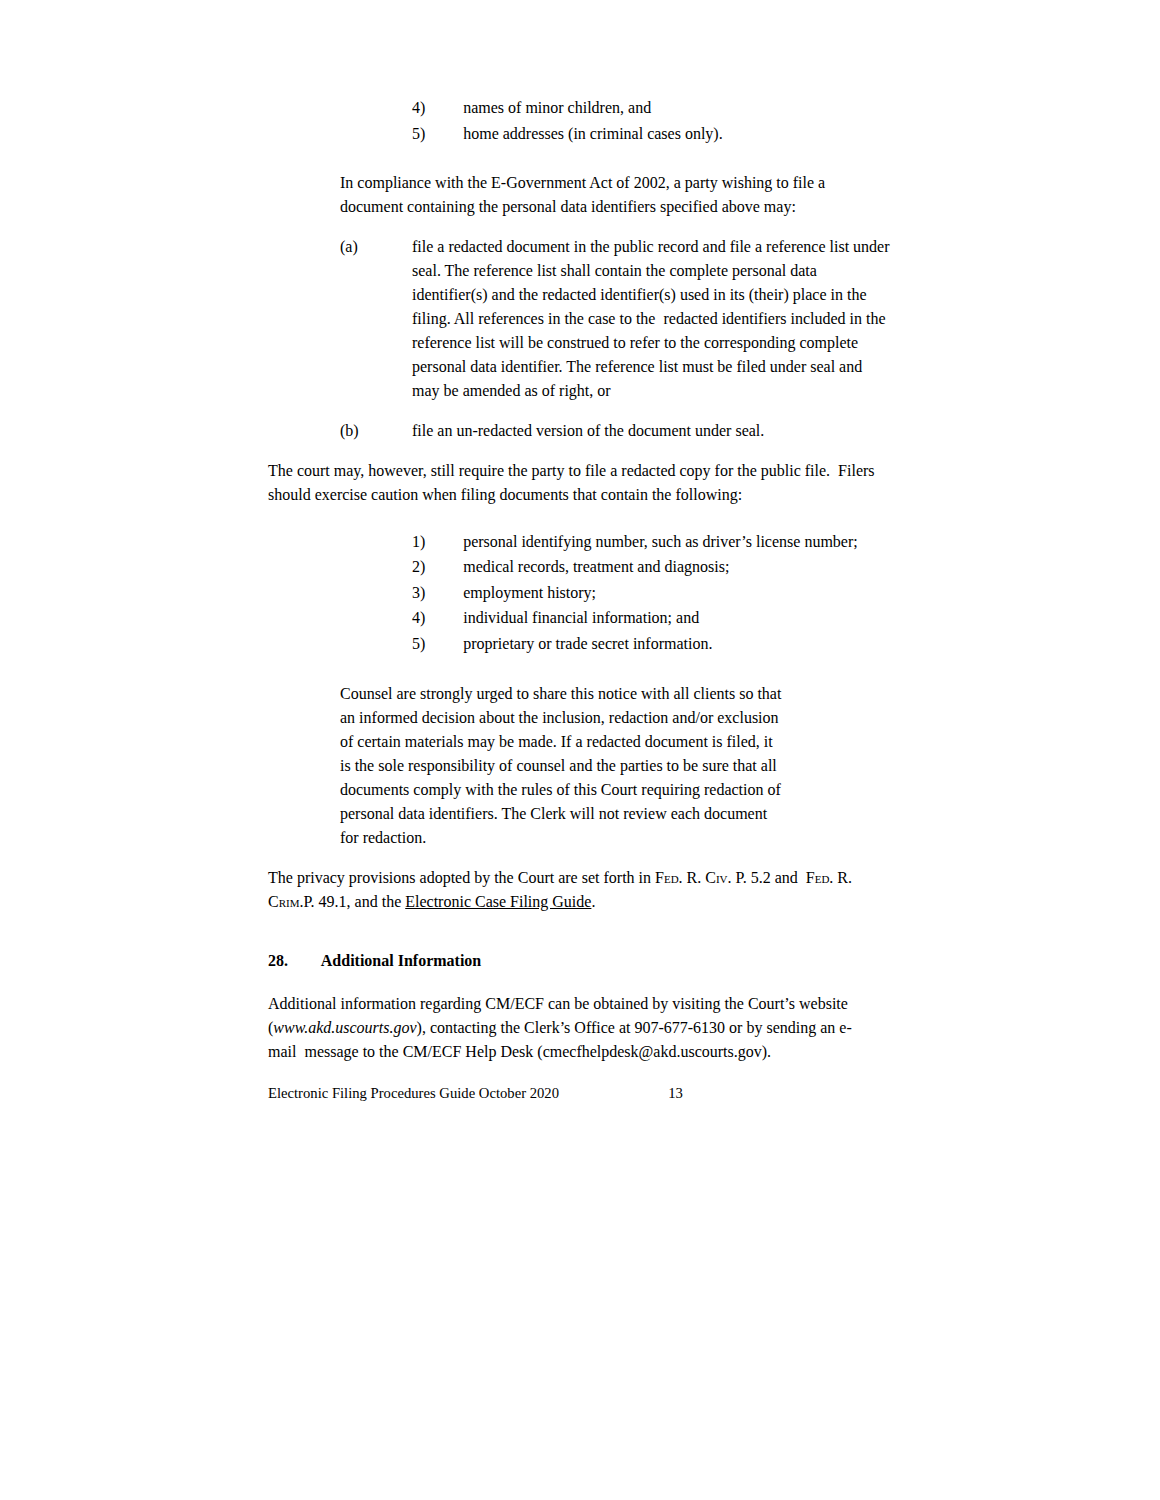4) names of minor children, and
5) home addresses (in criminal cases only).
In compliance with the E-Government Act of 2002, a party wishing to file a document containing the personal data identifiers specified above may:
(a) file a redacted document in the public record and file a reference list under seal. The reference list shall contain the complete personal data identifier(s) and the redacted identifier(s) used in its (their) place in the filing. All references in the case to the redacted identifiers included in the reference list will be construed to refer to the corresponding complete personal data identifier. The reference list must be filed under seal and may be amended as of right, or
(b) file an un-redacted version of the document under seal.
The court may, however, still require the party to file a redacted copy for the public file. Filers should exercise caution when filing documents that contain the following:
1) personal identifying number, such as driver’s license number;
2) medical records, treatment and diagnosis;
3) employment history;
4) individual financial information; and
5) proprietary or trade secret information.
Counsel are strongly urged to share this notice with all clients so that an informed decision about the inclusion, redaction and/or exclusion of certain materials may be made. If a redacted document is filed, it is the sole responsibility of counsel and the parties to be sure that all documents comply with the rules of this Court requiring redaction of personal data identifiers. The Clerk will not review each document for redaction.
The privacy provisions adopted by the Court are set forth in Fed. R. Civ. P. 5.2 and Fed. R. Crim.P. 49.1, and the Electronic Case Filing Guide.
28. Additional Information
Additional information regarding CM/ECF can be obtained by visiting the Court’s website (www.akd.uscourts.gov), contacting the Clerk’s Office at 907-677-6130 or by sending an e-mail message to the CM/ECF Help Desk (cmecfhelpdesk@akd.uscourts.gov).
Electronic Filing Procedures Guide October 2020 13